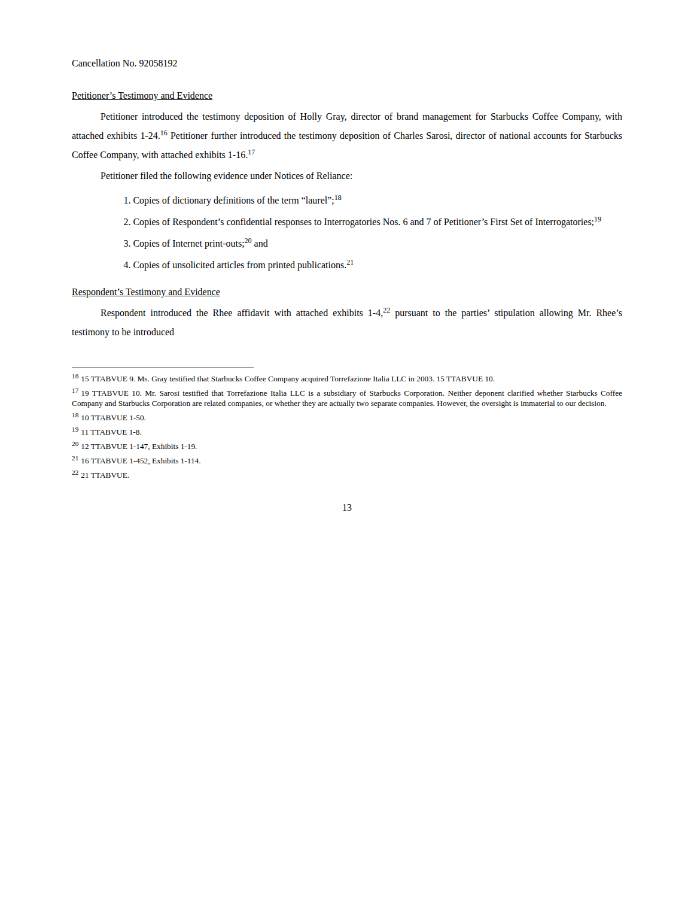Cancellation No. 92058192
Petitioner’s Testimony and Evidence
Petitioner introduced the testimony deposition of Holly Gray, director of brand management for Starbucks Coffee Company, with attached exhibits 1-24.16 Petitioner further introduced the testimony deposition of Charles Sarosi, director of national accounts for Starbucks Coffee Company, with attached exhibits 1-16.17
Petitioner filed the following evidence under Notices of Reliance:
1. Copies of dictionary definitions of the term “laurel”;18
2. Copies of Respondent’s confidential responses to Interrogatories Nos. 6 and 7 of Petitioner’s First Set of Interrogatories;19
3. Copies of Internet print-outs;20 and
4. Copies of unsolicited articles from printed publications.21
Respondent’s Testimony and Evidence
Respondent introduced the Rhee affidavit with attached exhibits 1-4,22 pursuant to the parties’ stipulation allowing Mr. Rhee’s testimony to be introduced
1615 TTABVUE 9. Ms. Gray testified that Starbucks Coffee Company acquired Torrefazione Italia LLC in 2003. 15 TTABVUE 10.
1719 TTABVUE 10. Mr. Sarosi testified that Torrefazione Italia LLC is a subsidiary of Starbucks Corporation. Neither deponent clarified whether Starbucks Coffee Company and Starbucks Corporation are related companies, or whether they are actually two separate companies. However, the oversight is immaterial to our decision.
1810 TTABVUE 1-50.
1911 TTABVUE 1-8.
2012 TTABVUE 1-147, Exhibits 1-19.
2116 TTABVUE 1-452, Exhibits 1-114.
2221 TTABVUE.
13